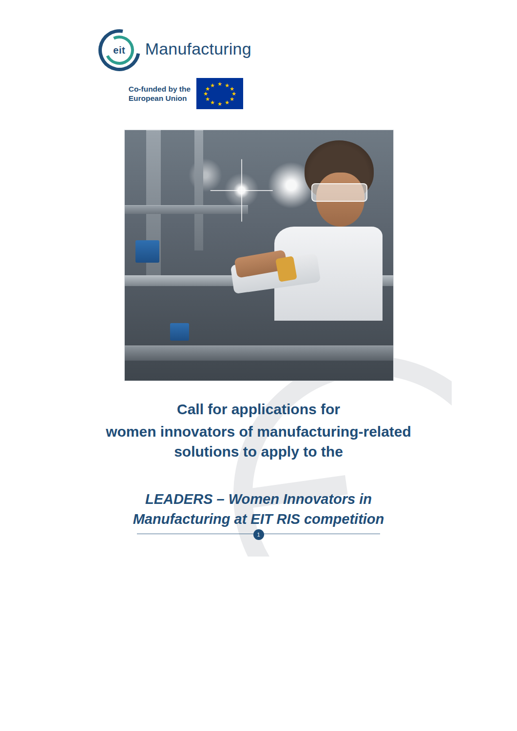eit
Manufacturing
Co-funded by the
European Union
★ ★ ★ ★ ★ ★ ★ ★ ★ ★ ★ ★
Call for applications for
women innovators of manufacturing-related solutions to apply to the
LEADERS – Women Innovators in Manufacturing at EIT RIS competition
1